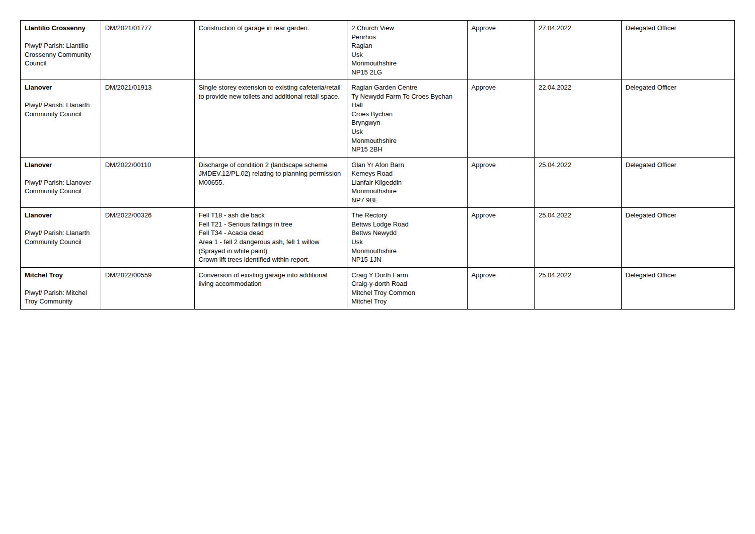| Llantilio Crossenny Plwyf/ Parish: Llantilio Crossenny Community Council | DM/2021/01777 | Construction of garage in rear garden. | 2 Church View Penrhos Raglan Usk Monmouthshire NP15 2LG | Approve | 27.04.2022 | Delegated Officer |
| Llanover Plwyf/ Parish: Llanarth Community Council | DM/2021/01913 | Single storey extension to existing cafeteria/retail to provide new toilets and additional retail space. | Raglan Garden Centre Ty Newydd Farm To Croes Bychan Hall Croes Bychan Bryngwyn Usk Monmouthshire NP15 2BH | Approve | 22.04.2022 | Delegated Officer |
| Llanover Plwyf/ Parish: Llanover Community Council | DM/2022/00110 | Discharge of condition 2 (landscape scheme JMDEV.12/PL.02) relating to planning permission M00655. | Glan Yr Afon Barn Kemeys Road Llanfair Kilgeddin Monmouthshire NP7 9BE | Approve | 25.04.2022 | Delegated Officer |
| Llanover Plwyf/ Parish: Llanarth Community Council | DM/2022/00326 | Fell T18 - ash die back Fell T21 - Serious failings in tree Fell T34 - Acacia dead Area 1 - fell 2 dangerous ash, fell 1 willow (Sprayed in white paint) Crown lift trees identified within report. | The Rectory Bettws Lodge Road Bettws Newydd Usk Monmouthshire NP15 1JN | Approve | 25.04.2022 | Delegated Officer |
| Mitchel Troy Plwyf/ Parish: Mitchel Troy Community | DM/2022/00559 | Conversion of existing garage into additional living accommodation | Craig Y Dorth Farm Craig-y-dorth Road Mitchel Troy Common Mitchel Troy | Approve | 25.04.2022 | Delegated Officer |